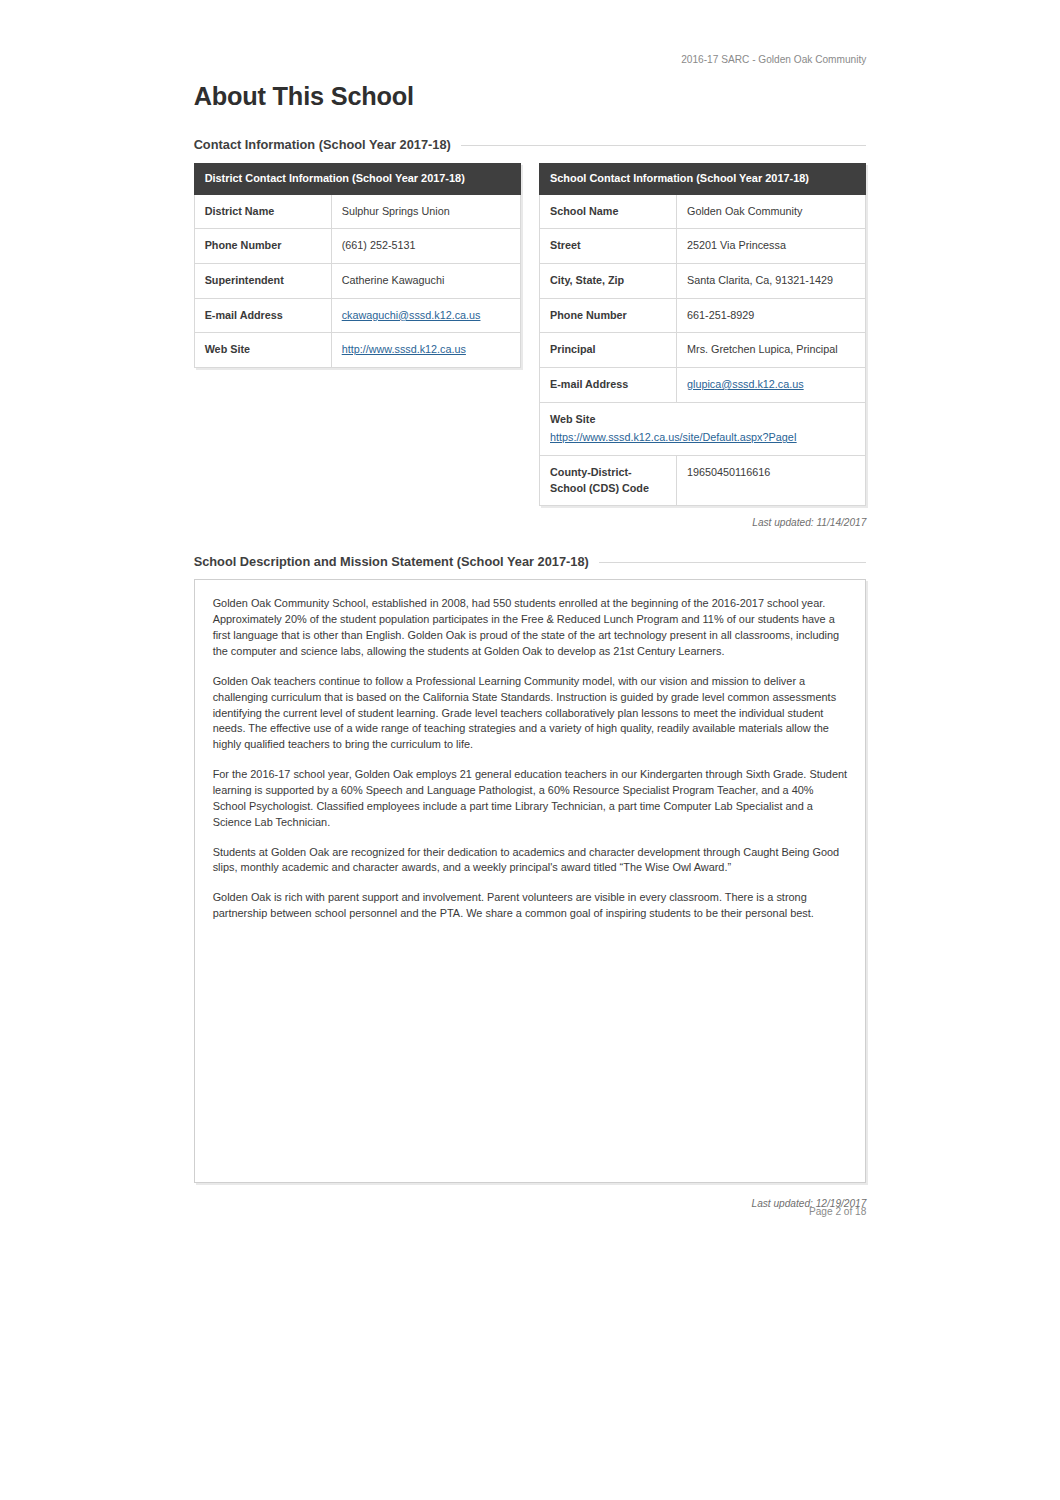2016-17 SARC - Golden Oak Community
About This School
Contact Information (School Year 2017-18)
| District Contact Information (School Year 2017-18) |
| --- |
| District Name | Sulphur Springs Union |
| Phone Number | (661) 252-5131 |
| Superintendent | Catherine Kawaguchi |
| E-mail Address | ckawaguchi@sssd.k12.ca.us |
| Web Site | http://www.sssd.k12.ca.us |
| School Contact Information (School Year 2017-18) |
| --- |
| School Name | Golden Oak Community |
| Street | 25201 Via Princessa |
| City, State, Zip | Santa Clarita, Ca, 91321-1429 |
| Phone Number | 661-251-8929 |
| Principal | Mrs. Gretchen Lupica, Principal |
| E-mail Address | glupica@sssd.k12.ca.us |
| Web Site https://www.sssd.k12.ca.us/site/Default.aspx?PageI |
| County-District-School (CDS) Code | 19650450116616 |
Last updated: 11/14/2017
School Description and Mission Statement (School Year 2017-18)
Golden Oak Community School, established in 2008, had 550 students enrolled at the beginning of the 2016-2017 school year. Approximately 20% of the student population participates in the Free & Reduced Lunch Program and 11% of our students have a first language that is other than English. Golden Oak is proud of the state of the art technology present in all classrooms, including the computer and science labs, allowing the students at Golden Oak to develop as 21st Century Learners.
Golden Oak teachers continue to follow a Professional Learning Community model, with our vision and mission to deliver a challenging curriculum that is based on the California State Standards. Instruction is guided by grade level common assessments identifying the current level of student learning. Grade level teachers collaboratively plan lessons to meet the individual student needs. The effective use of a wide range of teaching strategies and a variety of high quality, readily available materials allow the highly qualified teachers to bring the curriculum to life.
For the 2016-17 school year, Golden Oak employs 21 general education teachers in our Kindergarten through Sixth Grade. Student learning is supported by a 60% Speech and Language Pathologist, a 60% Resource Specialist Program Teacher, and a 40% School Psychologist. Classified employees include a part time Library Technician, a part time Computer Lab Specialist and a Science Lab Technician.
Students at Golden Oak are recognized for their dedication to academics and character development through Caught Being Good slips, monthly academic and character awards, and a weekly principal's award titled “The Wise Owl Award.”
Golden Oak is rich with parent support and involvement. Parent volunteers are visible in every classroom. There is a strong partnership between school personnel and the PTA. We share a common goal of inspiring students to be their personal best.
Last updated: 12/19/2017
Page 2 of 18